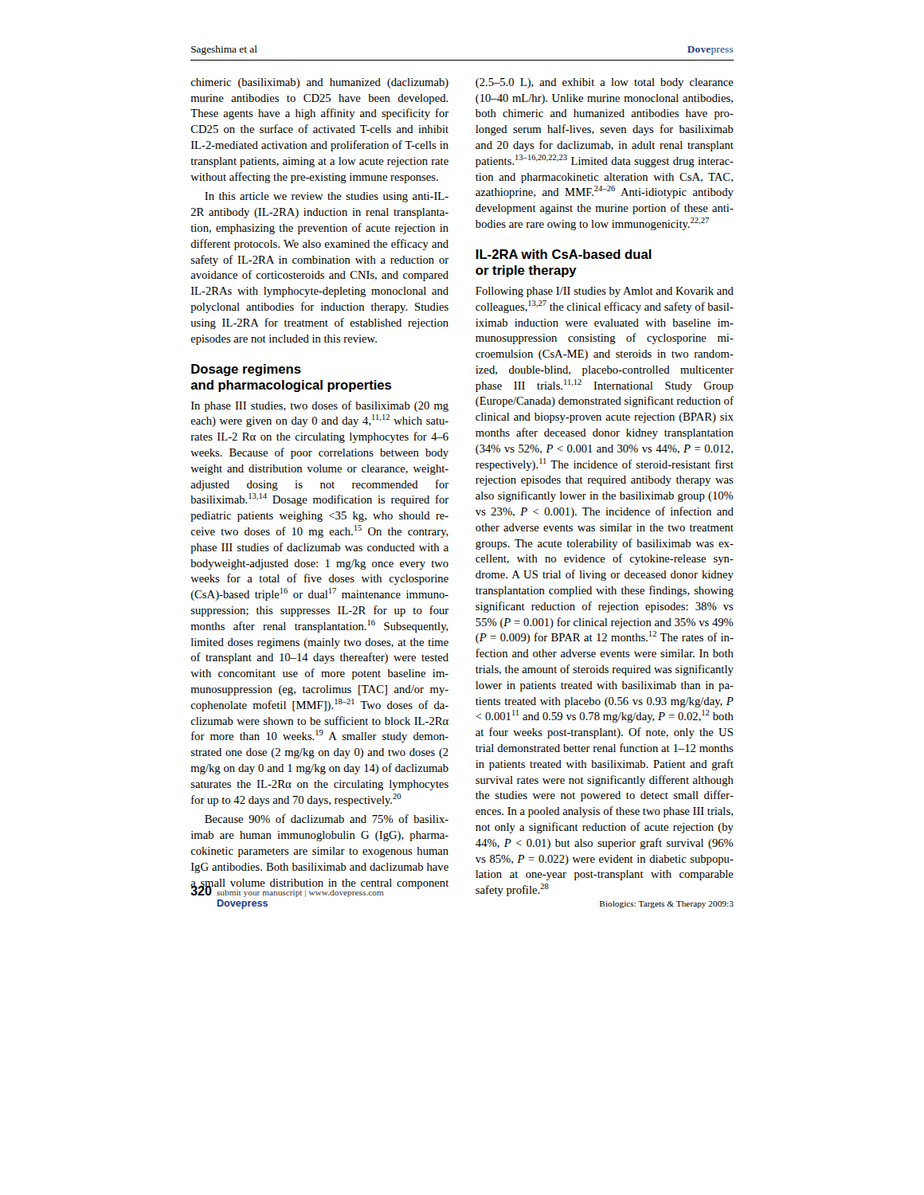Sageshima et al
Dove press
chimeric (basiliximab) and humanized (daclizumab) murine antibodies to CD25 have been developed. These agents have a high affinity and specificity for CD25 on the surface of activated T-cells and inhibit IL-2-mediated activation and proliferation of T-cells in transplant patients, aiming at a low acute rejection rate without affecting the pre-existing immune responses.
In this article we review the studies using anti-IL-2R antibody (IL-2RA) induction in renal transplantation, emphasizing the prevention of acute rejection in different protocols. We also examined the efficacy and safety of IL-2RA in combination with a reduction or avoidance of corticosteroids and CNIs, and compared IL-2RAs with lymphocyte-depleting monoclonal and polyclonal antibodies for induction therapy. Studies using IL-2RA for treatment of established rejection episodes are not included in this review.
Dosage regimens
and pharmacological properties
In phase III studies, two doses of basiliximab (20 mg each) were given on day 0 and day 4,11,12 which saturates IL-2 Rα on the circulating lymphocytes for 4–6 weeks. Because of poor correlations between body weight and distribution volume or clearance, weight-adjusted dosing is not recommended for basiliximab.13,14 Dosage modification is required for pediatric patients weighing <35 kg, who should receive two doses of 10 mg each.15 On the contrary, phase III studies of daclizumab was conducted with a bodyweight-adjusted dose: 1 mg/kg once every two weeks for a total of five doses with cyclosporine (CsA)-based triple16 or dual17 maintenance immunosuppression; this suppresses IL-2R for up to four months after renal transplantation.16 Subsequently, limited doses regimens (mainly two doses, at the time of transplant and 10–14 days thereafter) were tested with concomitant use of more potent baseline immunosuppression (eg, tacrolimus [TAC] and/or mycophenolate mofetil [MMF]).18–21 Two doses of daclizumab were shown to be sufficient to block IL-2Rα for more than 10 weeks.19 A smaller study demonstrated one dose (2 mg/kg on day 0) and two doses (2 mg/kg on day 0 and 1 mg/kg on day 14) of daclizumab saturates the IL-2Rα on the circulating lymphocytes for up to 42 days and 70 days, respectively.20
Because 90% of daclizumab and 75% of basiliximab are human immunoglobulin G (IgG), pharmacokinetic parameters are similar to exogenous human IgG antibodies. Both basiliximab and daclizumab have a small volume distribution in the central component (2.5–5.0 L), and exhibit a low total body clearance (10–40 mL/hr). Unlike murine monoclonal antibodies, both chimeric and humanized antibodies have prolonged serum half-lives, seven days for basiliximab and 20 days for daclizumab, in adult renal transplant patients.13–16,20,22,23 Limited data suggest drug interaction and pharmacokinetic alteration with CsA, TAC, azathioprine, and MMF.24–26 Anti-idiotypic antibody development against the murine portion of these antibodies are rare owing to low immunogenicity.22,27
IL-2RA with CsA-based dual
or triple therapy
Following phase I/II studies by Amlot and Kovarik and colleagues,13,27 the clinical efficacy and safety of basiliximab induction were evaluated with baseline immunosuppression consisting of cyclosporine microemulsion (CsA-ME) and steroids in two randomized, double-blind, placebo-controlled multicenter phase III trials.11,12 International Study Group (Europe/Canada) demonstrated significant reduction of clinical and biopsy-proven acute rejection (BPAR) six months after deceased donor kidney transplantation (34% vs 52%, P < 0.001 and 30% vs 44%, P = 0.012, respectively).11 The incidence of steroid-resistant first rejection episodes that required antibody therapy was also significantly lower in the basiliximab group (10% vs 23%, P < 0.001). The incidence of infection and other adverse events was similar in the two treatment groups. The acute tolerability of basiliximab was excellent, with no evidence of cytokine-release syndrome. A US trial of living or deceased donor kidney transplantation complied with these findings, showing significant reduction of rejection episodes: 38% vs 55% (P = 0.001) for clinical rejection and 35% vs 49% (P = 0.009) for BPAR at 12 months.12 The rates of infection and other adverse events were similar. In both trials, the amount of steroids required was significantly lower in patients treated with basiliximab than in patients treated with placebo (0.56 vs 0.93 mg/kg/day, P < 0.00111 and 0.59 vs 0.78 mg/kg/day, P = 0.02,12 both at four weeks post-transplant). Of note, only the US trial demonstrated better renal function at 1–12 months in patients treated with basiliximab. Patient and graft survival rates were not significantly different although the studies were not powered to detect small differences. In a pooled analysis of these two phase III trials, not only a significant reduction of acute rejection (by 44%, P < 0.01) but also superior graft survival (96% vs 85%, P = 0.022) were evident in diabetic subpopulation at one-year post-transplant with comparable safety profile.28
320 submit your manuscript | www.dovepress.com Dovepress
Biologics: Targets & Therapy 2009:3